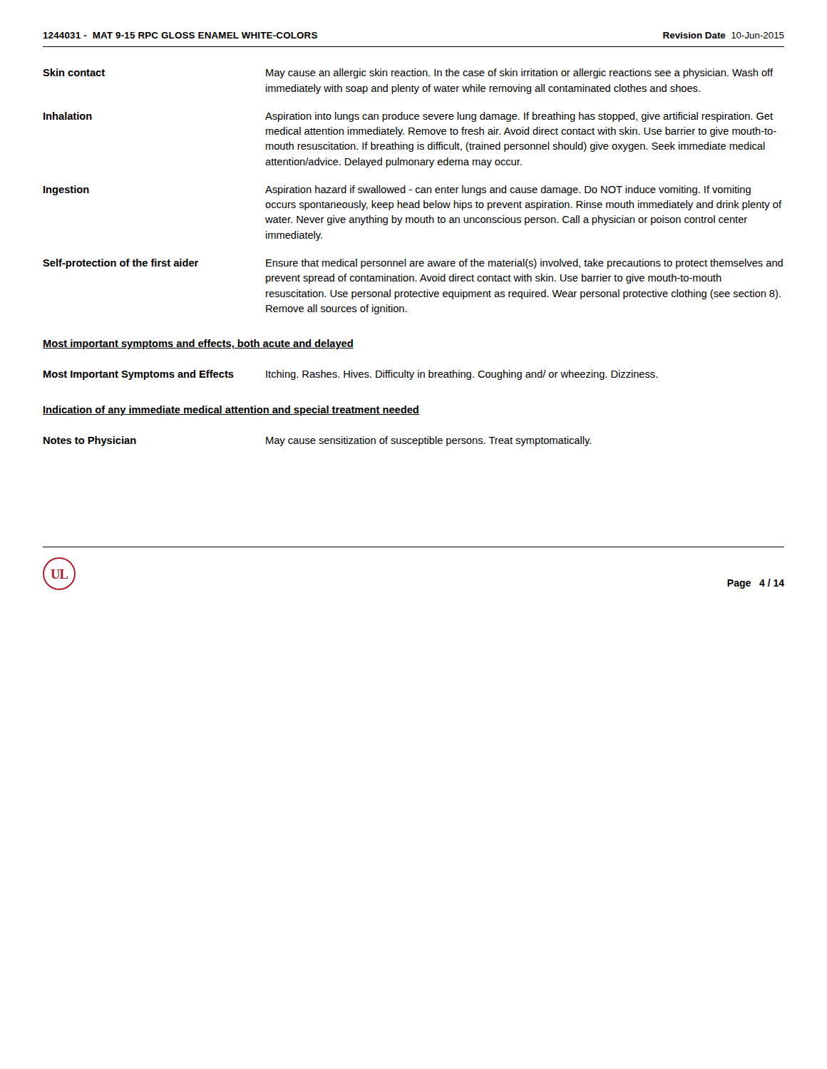1244031 - MAT 9-15 RPC GLOSS ENAMEL WHITE-COLORS
Revision Date 10-Jun-2015
| Skin contact | May cause an allergic skin reaction. In the case of skin irritation or allergic reactions see a physician. Wash off immediately with soap and plenty of water while removing all contaminated clothes and shoes. |
| Inhalation | Aspiration into lungs can produce severe lung damage. If breathing has stopped, give artificial respiration. Get medical attention immediately. Remove to fresh air. Avoid direct contact with skin. Use barrier to give mouth-to-mouth resuscitation. If breathing is difficult, (trained personnel should) give oxygen. Seek immediate medical attention/advice. Delayed pulmonary edema may occur. |
| Ingestion | Aspiration hazard if swallowed - can enter lungs and cause damage. Do NOT induce vomiting. If vomiting occurs spontaneously, keep head below hips to prevent aspiration. Rinse mouth immediately and drink plenty of water. Never give anything by mouth to an unconscious person. Call a physician or poison control center immediately. |
| Self-protection of the first aider | Ensure that medical personnel are aware of the material(s) involved, take precautions to protect themselves and prevent spread of contamination. Avoid direct contact with skin. Use barrier to give mouth-to-mouth resuscitation. Use personal protective equipment as required. Wear personal protective clothing (see section 8). Remove all sources of ignition. |
Most important symptoms and effects, both acute and delayed
| Most Important Symptoms and Effects | Itching. Rashes. Hives. Difficulty in breathing. Coughing and/ or wheezing. Dizziness. |
Indication of any immediate medical attention and special treatment needed
| Notes to Physician | May cause sensitization of susceptible persons. Treat symptomatically. |
UL
Page 4 / 14